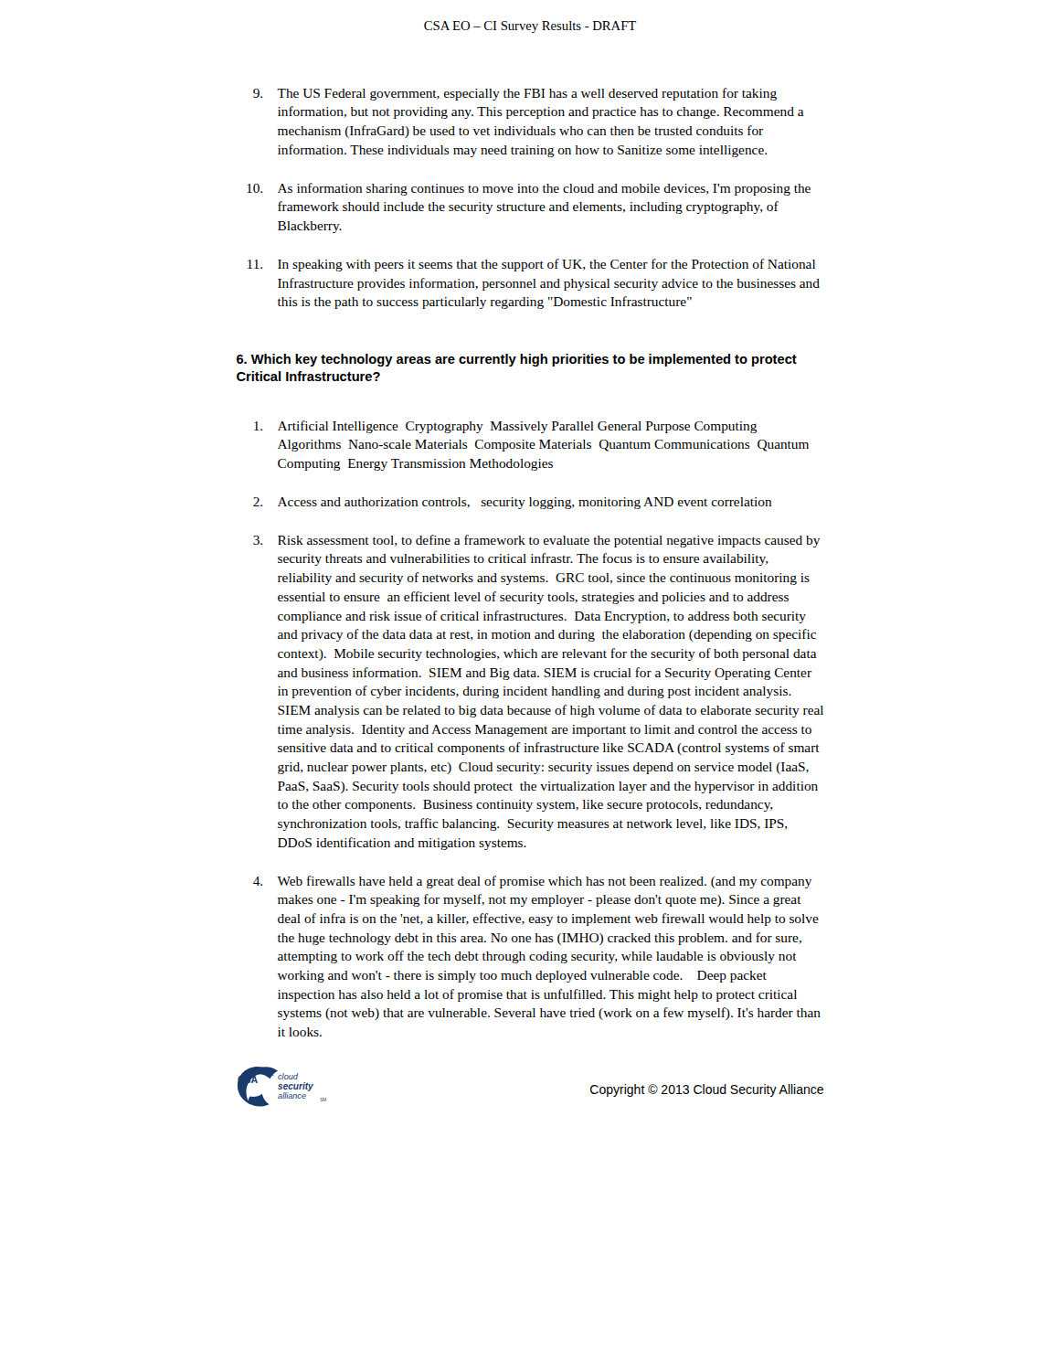CSA EO – CI Survey Results - DRAFT
The US Federal government, especially the FBI has a well deserved reputation for taking information, but not providing any. This perception and practice has to change. Recommend a mechanism (InfraGard) be used to vet individuals who can then be trusted conduits for information. These individuals may need training on how to Sanitize some intelligence.
As information sharing continues to move into the cloud and mobile devices, I'm proposing the framework should include the security structure and elements, including cryptography, of Blackberry.
In speaking with peers it seems that the support of UK, the Center for the Protection of National Infrastructure provides information, personnel and physical security advice to the businesses and this is the path to success particularly regarding "Domestic Infrastructure"
6. Which key technology areas are currently high priorities to be implemented to protect Critical Infrastructure?
Artificial Intelligence Cryptography Massively Parallel General Purpose Computing Algorithms Nano-scale Materials Composite Materials Quantum Communications Quantum Computing Energy Transmission Methodologies
Access and authorization controls, security logging, monitoring AND event correlation
Risk assessment tool, to define a framework to evaluate the potential negative impacts caused by security threats and vulnerabilities to critical infrastr. The focus is to ensure availability, reliability and security of networks and systems. GRC tool, since the continuous monitoring is essential to ensure an efficient level of security tools, strategies and policies and to address compliance and risk issue of critical infrastructures. Data Encryption, to address both security and privacy of the data data at rest, in motion and during the elaboration (depending on specific context). Mobile security technologies, which are relevant for the security of both personal data and business information. SIEM and Big data. SIEM is crucial for a Security Operating Center in prevention of cyber incidents, during incident handling and during post incident analysis. SIEM analysis can be related to big data because of high volume of data to elaborate security real time analysis. Identity and Access Management are important to limit and control the access to sensitive data and to critical components of infrastructure like SCADA (control systems of smart grid, nuclear power plants, etc) Cloud security: security issues depend on service model (IaaS, PaaS, SaaS). Security tools should protect the virtualization layer and the hypervisor in addition to the other components. Business continuity system, like secure protocols, redundancy, synchronization tools, traffic balancing. Security measures at network level, like IDS, IPS, DDoS identification and mitigation systems.
Web firewalls have held a great deal of promise which has not been realized. (and my company makes one - I'm speaking for myself, not my employer - please don't quote me). Since a great deal of infra is on the 'net, a killer, effective, easy to implement web firewall would help to solve the huge technology debt in this area. No one has (IMHO) cracked this problem. and for sure, attempting to work off the tech debt through coding security, while laudable is obviously not working and won't - there is simply too much deployed vulnerable code. Deep packet inspection has also held a lot of promise that is unfulfilled. This might help to protect critical systems (not web) that are vulnerable. Several have tried (work on a few myself). It's harder than it looks.
CSA cloud security alliance SM
Copyright © 2013 Cloud Security Alliance